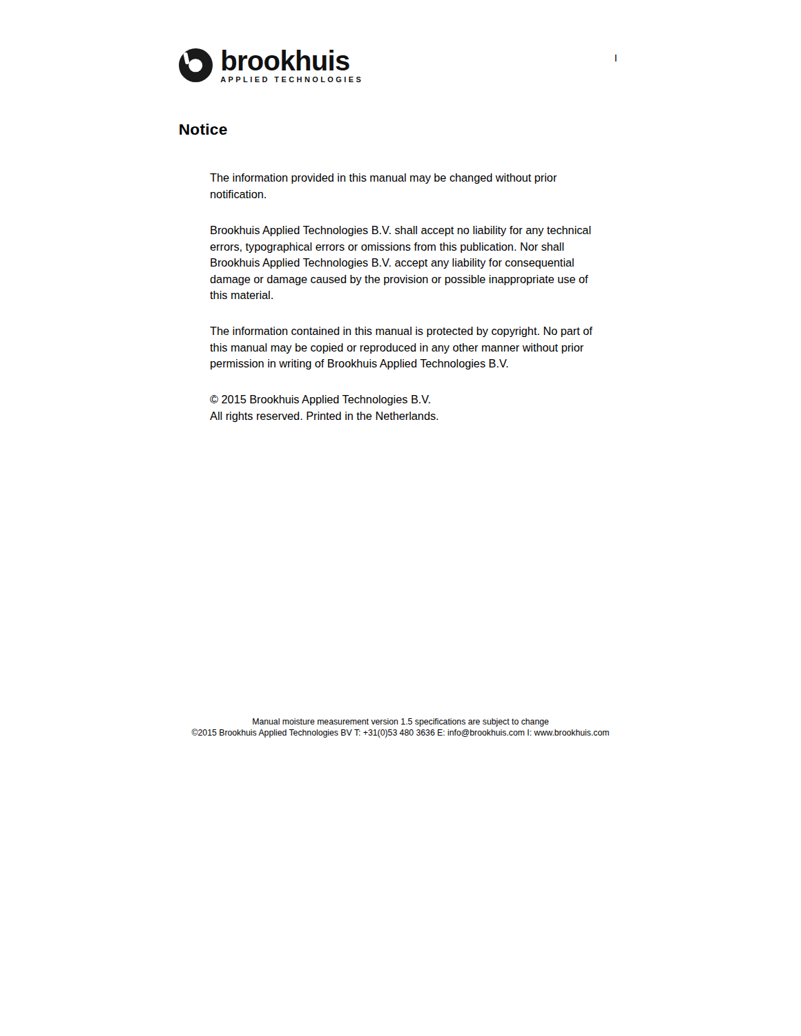brookhuis
APPLIED TECHNOLOGIES
I
Notice
The information provided in this manual may be changed without prior notification.
Brookhuis Applied Technologies B.V. shall accept no liability for any technical errors, typographical errors or omissions from this publication. Nor shall Brookhuis Applied Technologies B.V. accept any liability for consequential damage or damage caused by the provision or possible inappropriate use of this material.
The information contained in this manual is protected by copyright. No part of this manual may be copied or reproduced in any other manner without prior permission in writing of Brookhuis Applied Technologies B.V.
© 2015 Brookhuis Applied Technologies B.V.
All rights reserved. Printed in the Netherlands.
Manual moisture measurement version 1.5 specifications are subject to change
©2015 Brookhuis Applied Technologies BV T: +31(0)53 480 3636 E: info@brookhuis.com I: www.brookhuis.com